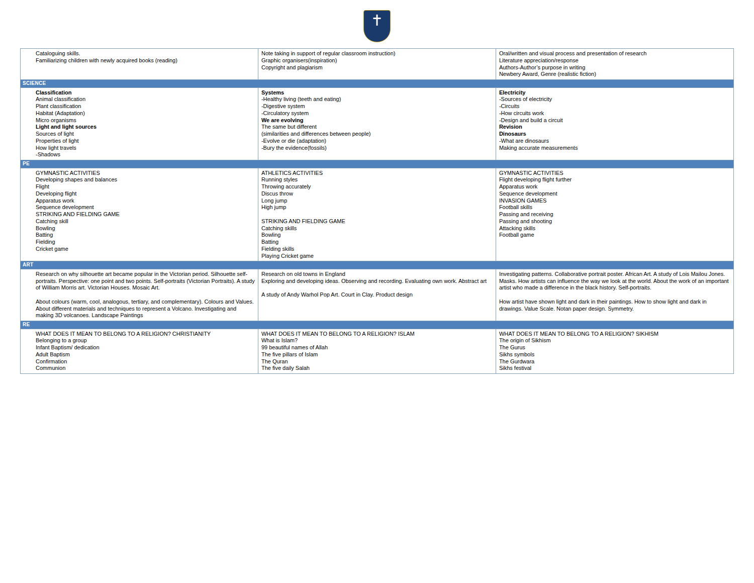| Cataloguing skills. Familiarizing children with newly acquired books (reading) | Note taking in support of regular classroom instruction) Graphic organisers(inspiration) Copyright and plagiarism | Oral/written and visual process and presentation of research Literature appreciation/response Authors-Author’s purpose in writing Newbery Award, Genre (realistic fiction) |
| SCIENCE |
| Classification Animal classification Plant classification Habitat (Adaptation) Micro organisms Light and light sources Sources of light Properties of light How light travels -Shadows | Systems -Healthy living (teeth and eating) -Digestive system -Circulatory system We are evolving The same but different (similarities and differences between people) -Evolve or die (adaptation) -Bury the evidence(fossils) | Electricity -Sources of electricity -Circuits -How circuits work -Design and build a circuit Revision Dinosaurs -What are dinosaurs Making accurate measurements |
| PE |
| GYMNASTIC ACTIVITIES Developing shapes and balances Flight Developing flight Apparatus work Sequence development STRIKING AND FIELDING GAME Catching skill Bowling Batting Fielding Cricket game | ATHLETICS ACTIVITIES Running styles Throwing accurately Discus throw Long jump High jump STRIKING AND FIELDING GAME Catching skills Bowling Batting Fielding skills Playing Cricket game | GYMNASTIC ACTIVITIES Flight developing flight further Apparatus work Sequence development INVASION GAMES Football skills Passing and receiving Passing and shooting Attacking skills Football game |
| ART |
| Research on why silhouette art became popular in the Victorian period. Silhouette self-portraits. Perspective: one point and two points. Self-portraits (Victorian Portraits). A study of William Morris art. Victorian Houses. Mosaic Art. About colours (warm, cool, analogous, tertiary, and complementary). Colours and Values. About different materials and techniques to represent a Volcano. Investigating and making 3D volcanoes. Landscape Paintings | Research on old towns in England Exploring and developing ideas. Observing and recording. Evaluating own work. Abstract art A study of Andy Warhol Pop Art. Court in Clay. Product design | Investigating patterns. Collaborative portrait poster. African Art. A study of Lois Mailou Jones. Masks. How artists can influence the way we look at the world. About the work of an important artist who made a difference in the black history. Self-portraits. How artist have shown light and dark in their paintings. How to show light and dark in drawings. Value Scale. Notan paper design. Symmetry. |
| RE |
| WHAT DOES IT MEAN TO BELONG TO A RELIGION? CHRISTIANITY Belonging to a group Infant Baptism/ dedication Adult Baptism Confirmation Communion | WHAT DOES IT MEAN TO BELONG TO A RELIGION? ISLAM What is Islam? 99 beautiful names of Allah The five pillars of Islam The Quran The five daily Salah | WHAT DOES IT MEAN TO BELONG TO A RELIGION? SIKHISM The origin of Sikhism The Gurus Sikhs symbols The Gurdwara Sikhs festival |